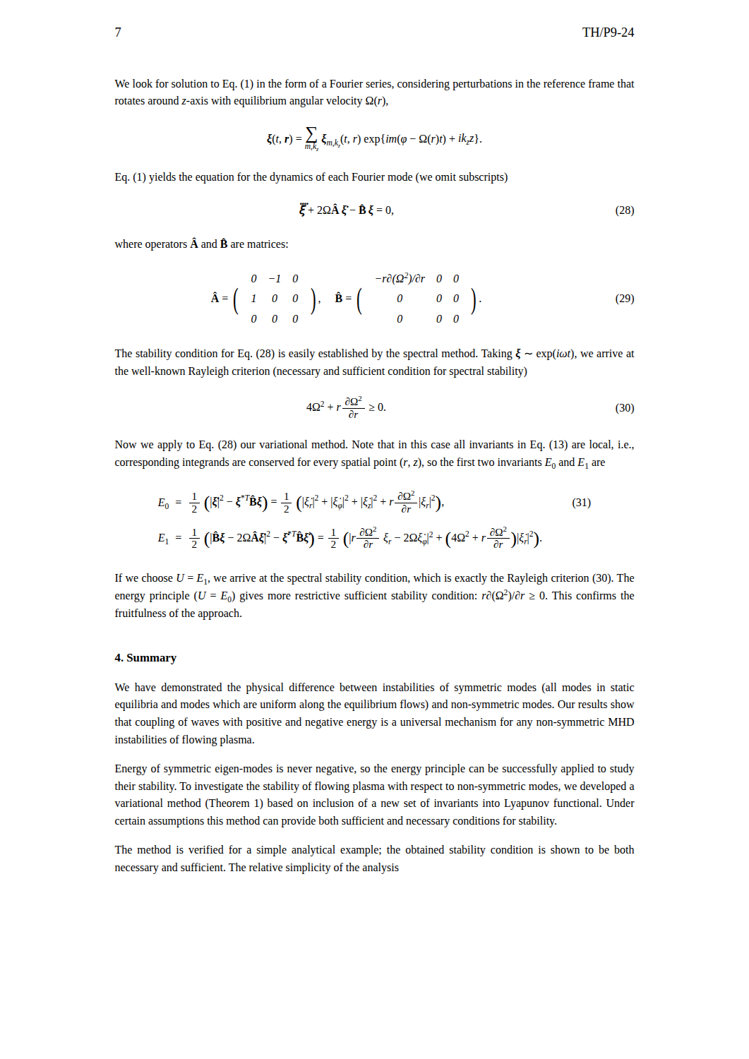7 TH/P9-24
We look for solution to Eq. (1) in the form of a Fourier series, considering perturbations in the reference frame that rotates around z-axis with equilibrium angular velocity Ω(r),
ξ(t, r) = ∑m,kz ξm,kz(t, r) exp{im(φ − Ω(r)t) + ikzz}.
Eq. (1) yields the equation for the dynamics of each Fourier mode (we omit subscripts)
ξ⃜ + 2ΩÂ ξ̇ − B̂ ξ = 0,
(28)
where operators Â and B̂ are matrices:
Â = (
| 0 | −1 | 0 |
| 1 | 0 | 0 |
| 0 | 0 | 0 |
), B̂ = (
| − r ∂(Ω 2 )/∂ r | 0 | 0 |
| 0 | 0 | 0 |
| 0 | 0 | 0 |
).
(29)
The stability condition for Eq. (28) is easily established by the spectral method. Taking ξ ∼ exp(iωt), we arrive at the well-known Rayleigh criterion (necessary and sufficient condition for spectral stability)
4Ω2 + r∂Ω2∂r ≥ 0.
(30)
Now we apply to Eq. (28) our variational method. Note that in this case all invariants in Eq. (13) are local, i.e., corresponding integrands are conserved for every spatial point (r, z), so the first two invariants E0 and E1 are
| E 0 | = | 1 2 ( / ξ̇ / 2 − ξ * T B̂ ξ ) = 1 2 ( / ξ̇ r / 2 + / ξ̇ φ / 2 + / ξ̇ z / 2 + r ∂Ω 2 ∂ r / ξ r / 2 ) , | (31) |
| E 1 | = | 1 2 ( / B̂ ξ − 2Ω Â ξ̇ / 2 − ξ̇ * T B̂ ξ̇ ) = 1 2 ( / r ∂Ω 2 ∂ r ξ r − 2Ω ξ̇ φ / 2 + ( 4Ω 2 + r ∂Ω 2 ∂ r ) / ξ̇ r / 2 ) . | |
If we choose U = E1, we arrive at the spectral stability condition, which is exactly the Rayleigh criterion (30). The energy principle (U = E0) gives more restrictive sufficient stability condition: r∂(Ω2)/∂r ≥ 0. This confirms the fruitfulness of the approach.
4. Summary
We have demonstrated the physical difference between instabilities of symmetric modes (all modes in static equilibria and modes which are uniform along the equilibrium flows) and non-symmetric modes. Our results show that coupling of waves with positive and negative energy is a universal mechanism for any non-symmetric MHD instabilities of flowing plasma.
Energy of symmetric eigen-modes is never negative, so the energy principle can be successfully applied to study their stability. To investigate the stability of flowing plasma with respect to non-symmetric modes, we developed a variational method (Theorem 1) based on inclusion of a new set of invariants into Lyapunov functional. Under certain assumptions this method can provide both sufficient and necessary conditions for stability.
The method is verified for a simple analytical example; the obtained stability condition is shown to be both necessary and sufficient. The relative simplicity of the analysis